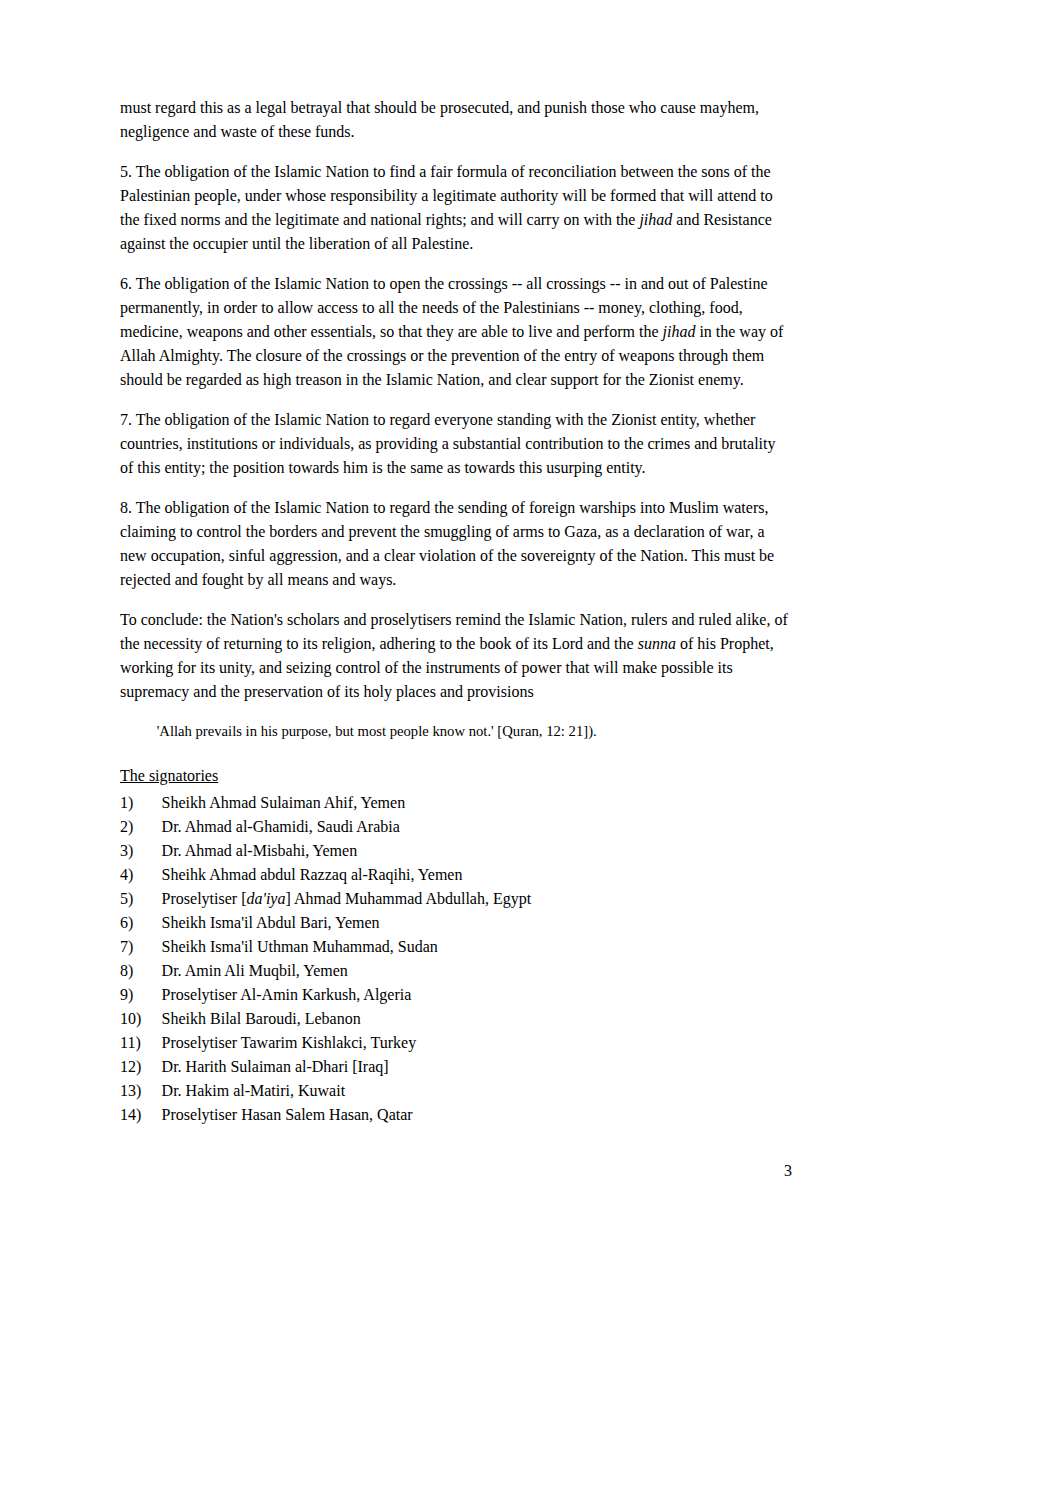must regard this as a legal betrayal that should be prosecuted, and punish those who cause mayhem, negligence and waste of these funds.
5. The obligation of the Islamic Nation to find a fair formula of reconciliation between the sons of the Palestinian people, under whose responsibility a legitimate authority will be formed that will attend to the fixed norms and the legitimate and national rights; and will carry on with the jihad and Resistance against the occupier until the liberation of all Palestine.
6. The obligation of the Islamic Nation to open the crossings -- all crossings -- in and out of Palestine permanently, in order to allow access to all the needs of the Palestinians -- money, clothing, food, medicine, weapons and other essentials, so that they are able to live and perform the jihad in the way of Allah Almighty. The closure of the crossings or the prevention of the entry of weapons through them should be regarded as high treason in the Islamic Nation, and clear support for the Zionist enemy.
7. The obligation of the Islamic Nation to regard everyone standing with the Zionist entity, whether countries, institutions or individuals, as providing a substantial contribution to the crimes and brutality of this entity; the position towards him is the same as towards this usurping entity.
8. The obligation of the Islamic Nation to regard the sending of foreign warships into Muslim waters, claiming to control the borders and prevent the smuggling of arms to Gaza, as a declaration of war, a new occupation, sinful aggression, and a clear violation of the sovereignty of the Nation. This must be rejected and fought by all means and ways.
To conclude: the Nation's scholars and proselytisers remind the Islamic Nation, rulers and ruled alike, of the necessity of returning to its religion, adhering to the book of its Lord and the sunna of his Prophet, working for its unity, and seizing control of the instruments of power that will make possible its supremacy and the preservation of its holy places and provisions
'Allah prevails in his purpose, but most people know not.' [Quran, 12: 21]).
The signatories
Sheikh Ahmad Sulaiman Ahif, Yemen
Dr. Ahmad al-Ghamidi, Saudi Arabia
Dr. Ahmad al-Misbahi, Yemen
Sheihk Ahmad abdul Razzaq al-Raqihi, Yemen
Proselytiser [da'iya] Ahmad Muhammad Abdullah, Egypt
Sheikh Isma'il Abdul Bari, Yemen
Sheikh Isma'il Uthman Muhammad, Sudan
Dr. Amin Ali Muqbil, Yemen
Proselytiser Al-Amin Karkush, Algeria
Sheikh Bilal Baroudi, Lebanon
Proselytiser Tawarim Kishlakci, Turkey
Dr. Harith Sulaiman al-Dhari [Iraq]
Dr. Hakim al-Matiri, Kuwait
Proselytiser Hasan Salem Hasan, Qatar
3